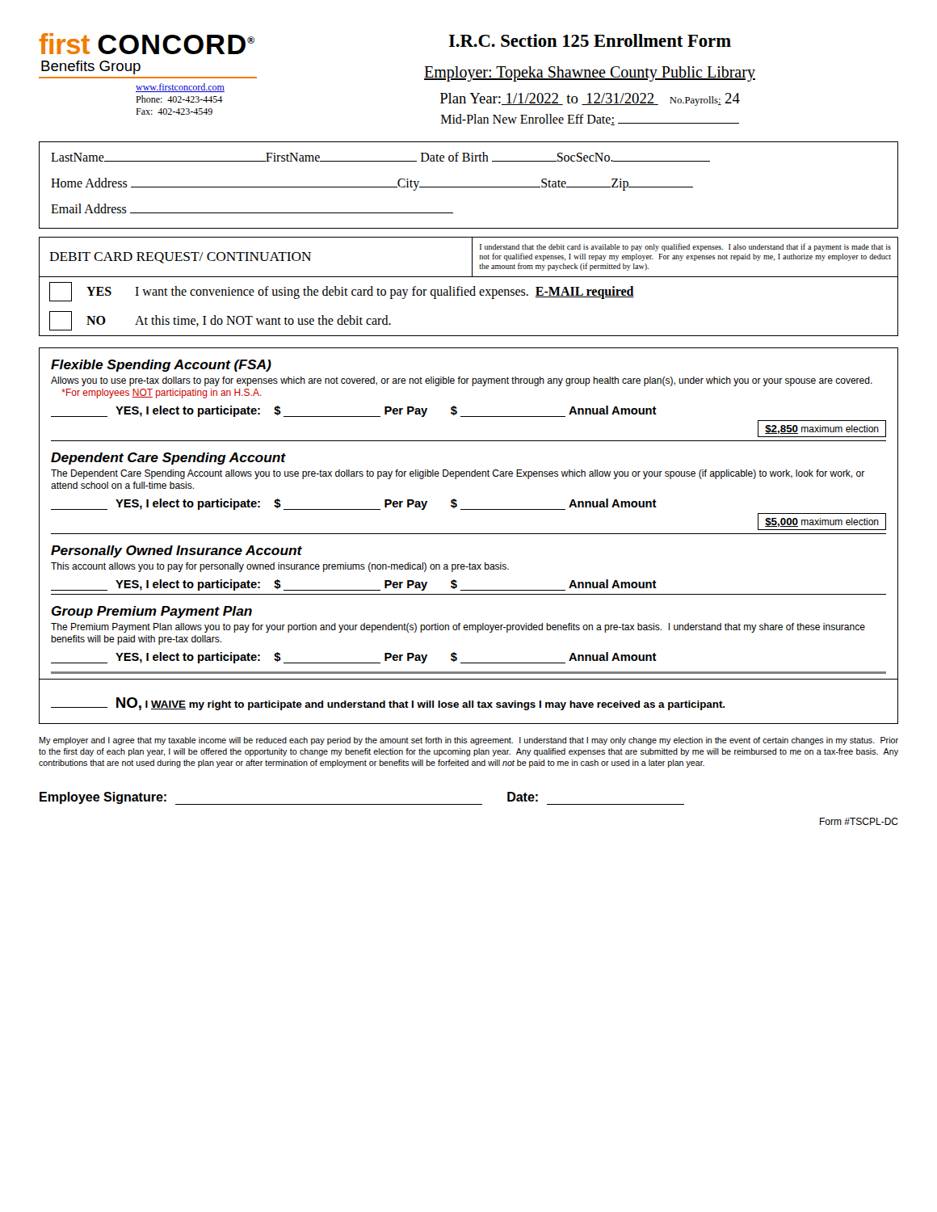first CONCORD®
Benefits Group
www.firstconcord.com
Phone: 402-423-4454
Fax: 402-423-4549
I.R.C. Section 125 Enrollment Form
Employer: Topeka Shawnee County Public Library
Plan Year: 1/1/2022 to 12/31/2022 No.Payrolls: 24
Mid-Plan New Enrollee Eff Date:
LastName FirstName Date of Birth SocSecNo.
Home Address City State Zip
Email Address
DEBIT CARD REQUEST/ CONTINUATION
I understand that the debit card is available to pay only qualified expenses. I also understand that if a payment is made that is not for qualified expenses, I will repay my employer. For any expenses not repaid by me, I authorize my employer to deduct the amount from my paycheck (if permitted by law).
YES I want the convenience of using the debit card to pay for qualified expenses. E-MAIL required
NO At this time, I do NOT want to use the debit card.
Flexible Spending Account (FSA)
Allows you to use pre-tax dollars to pay for expenses which are not covered, or are not eligible for payment through any group health care plan(s), under which you or your spouse are covered. *For employees NOT participating in an H.S.A.
YES, I elect to participate: $ Per Pay $ Annual Amount
$2,850 maximum election
Dependent Care Spending Account
The Dependent Care Spending Account allows you to use pre-tax dollars to pay for eligible Dependent Care Expenses which allow you or your spouse (if applicable) to work, look for work, or attend school on a full-time basis.
YES, I elect to participate: $ Per Pay $ Annual Amount
$5,000 maximum election
Personally Owned Insurance Account
This account allows you to pay for personally owned insurance premiums (non-medical) on a pre-tax basis.
YES, I elect to participate: $ Per Pay $ Annual Amount
Group Premium Payment Plan
The Premium Payment Plan allows you to pay for your portion and your dependent(s) portion of employer-provided benefits on a pre-tax basis. I understand that my share of these insurance benefits will be paid with pre-tax dollars.
YES, I elect to participate: $ Per Pay $ Annual Amount
NO, I WAIVE my right to participate and understand that I will lose all tax savings I may have received as a participant.
My employer and I agree that my taxable income will be reduced each pay period by the amount set forth in this agreement. I understand that I may only change my election in the event of certain changes in my status. Prior to the first day of each plan year, I will be offered the opportunity to change my benefit election for the upcoming plan year. Any qualified expenses that are submitted by me will be reimbursed to me on a tax-free basis. Any contributions that are not used during the plan year or after termination of employment or benefits will be forfeited and will not be paid to me in cash or used in a later plan year.
Employee Signature: Date:
Form #TSCPL-DC